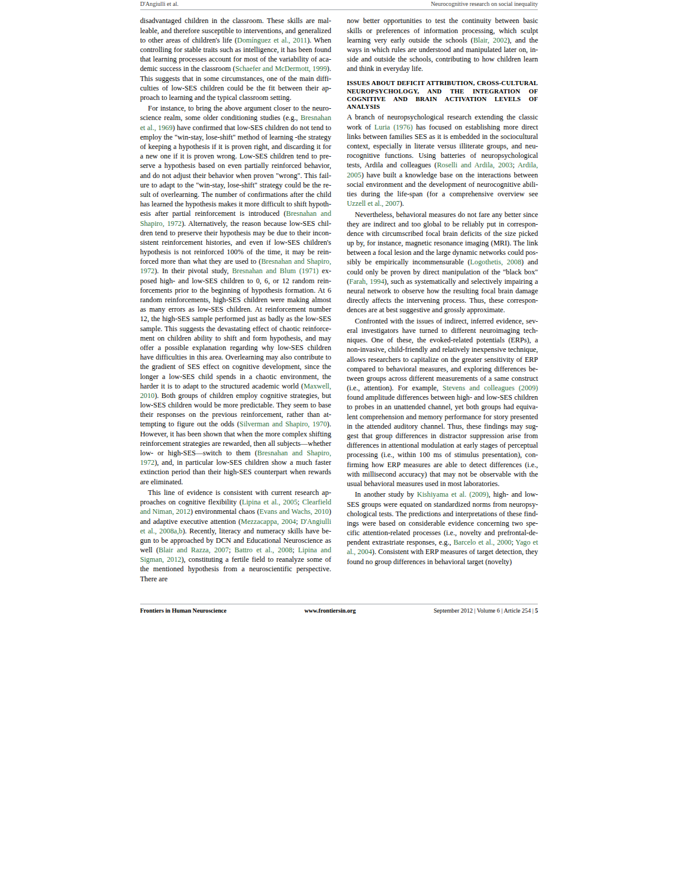D'Angiulli et al.
Neurocognitive research on social inequality
disadvantaged children in the classroom. These skills are malleable, and therefore susceptible to interventions, and generalized to other areas of children's life (Domínguez et al., 2011). When controlling for stable traits such as intelligence, it has been found that learning processes account for most of the variability of academic success in the classroom (Schaefer and McDermott, 1999). This suggests that in some circumstances, one of the main difficulties of low-SES children could be the fit between their approach to learning and the typical classroom setting.
For instance, to bring the above argument closer to the neuroscience realm, some older conditioning studies (e.g., Bresnahan et al., 1969) have confirmed that low-SES children do not tend to employ the "win-stay, lose-shift" method of learning -the strategy of keeping a hypothesis if it is proven right, and discarding it for a new one if it is proven wrong. Low-SES children tend to preserve a hypothesis based on even partially reinforced behavior, and do not adjust their behavior when proven "wrong". This failure to adapt to the "win-stay, lose-shift" strategy could be the result of overlearning. The number of confirmations after the child has learned the hypothesis makes it more difficult to shift hypothesis after partial reinforcement is introduced (Bresnahan and Shapiro, 1972). Alternatively, the reason because low-SES children tend to preserve their hypothesis may be due to their inconsistent reinforcement histories, and even if low-SES children's hypothesis is not reinforced 100% of the time, it may be reinforced more than what they are used to (Bresnahan and Shapiro, 1972). In their pivotal study, Bresnahan and Blum (1971) exposed high- and low-SES children to 0, 6, or 12 random reinforcements prior to the beginning of hypothesis formation. At 6 random reinforcements, high-SES children were making almost as many errors as low-SES children. At reinforcement number 12, the high-SES sample performed just as badly as the low-SES sample. This suggests the devastating effect of chaotic reinforcement on children ability to shift and form hypothesis, and may offer a possible explanation regarding why low-SES children have difficulties in this area. Overlearning may also contribute to the gradient of SES effect on cognitive development, since the longer a low-SES child spends in a chaotic environment, the harder it is to adapt to the structured academic world (Maxwell, 2010). Both groups of children employ cognitive strategies, but low-SES children would be more predictable. They seem to base their responses on the previous reinforcement, rather than attempting to figure out the odds (Silverman and Shapiro, 1970). However, it has been shown that when the more complex shifting reinforcement strategies are rewarded, then all subjects—whether low- or high-SES—switch to them (Bresnahan and Shapiro, 1972), and, in particular low-SES children show a much faster extinction period than their high-SES counterpart when rewards are eliminated.
This line of evidence is consistent with current research approaches on cognitive flexibility (Lipina et al., 2005; Clearfield and Niman, 2012) environmental chaos (Evans and Wachs, 2010) and adaptive executive attention (Mezzacappa, 2004; D'Angiulli et al., 2008a,b). Recently, literacy and numeracy skills have begun to be approached by DCN and Educational Neuroscience as well (Blair and Razza, 2007; Battro et al., 2008; Lipina and Sigman, 2012), constituting a fertile field to reanalyze some of the mentioned hypothesis from a neuroscientific perspective. There are
now better opportunities to test the continuity between basic skills or preferences of information processing, which sculpt learning very early outside the schools (Blair, 2002), and the ways in which rules are understood and manipulated later on, inside and outside the schools, contributing to how children learn and think in everyday life.
Issues about deficit attribution, cross-cultural neuropsychology, and the integration of cognitive and brain activation levels of analysis
A branch of neuropsychological research extending the classic work of Luria (1976) has focused on establishing more direct links between families SES as it is embedded in the sociocultural context, especially in literate versus illiterate groups, and neurocognitive functions. Using batteries of neuropsychological tests, Ardila and colleagues (Roselli and Ardila, 2003; Ardila, 2005) have built a knowledge base on the interactions between social environment and the development of neurocognitive abilities during the life-span (for a comprehensive overview see Uzzell et al., 2007).
Nevertheless, behavioral measures do not fare any better since they are indirect and too global to be reliably put in correspondence with circumscribed focal brain deficits of the size picked up by, for instance, magnetic resonance imaging (MRI). The link between a focal lesion and the large dynamic networks could possibly be empirically incommensurable (Logothetis, 2008) and could only be proven by direct manipulation of the "black box" (Farah, 1994), such as systematically and selectively impairing a neural network to observe how the resulting focal brain damage directly affects the intervening process. Thus, these correspondences are at best suggestive and grossly approximate.
Confronted with the issues of indirect, inferred evidence, several investigators have turned to different neuroimaging techniques. One of these, the evoked-related potentials (ERPs), a non-invasive, child-friendly and relatively inexpensive technique, allows researchers to capitalize on the greater sensitivity of ERP compared to behavioral measures, and exploring differences between groups across different measurements of a same construct (i.e., attention). For example, Stevens and colleagues (2009) found amplitude differences between high- and low-SES children to probes in an unattended channel, yet both groups had equivalent comprehension and memory performance for story presented in the attended auditory channel. Thus, these findings may suggest that group differences in distractor suppression arise from differences in attentional modulation at early stages of perceptual processing (i.e., within 100 ms of stimulus presentation), confirming how ERP measures are able to detect differences (i.e., with millisecond accuracy) that may not be observable with the usual behavioral measures used in most laboratories.
In another study by Kishiyama et al. (2009), high- and low-SES groups were equated on standardized norms from neuropsychological tests. The predictions and interpretations of these findings were based on considerable evidence concerning two specific attention-related processes (i.e., novelty and prefrontal-dependent extrastriate responses, e.g., Barcelo et al., 2000; Yago et al., 2004). Consistent with ERP measures of target detection, they found no group differences in behavioral target (novelty)
Frontiers in Human Neuroscience
www.frontiersin.org
September 2012 | Volume 6 | Article 254 | 5